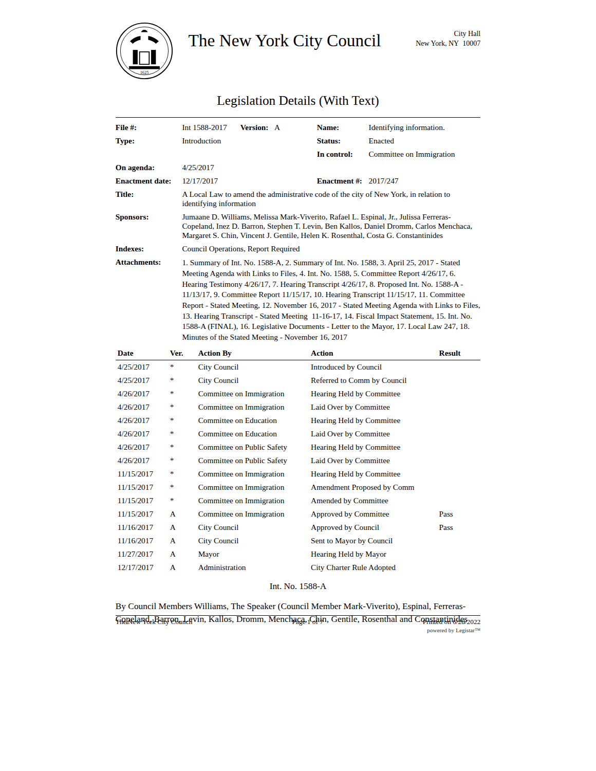The New York City Council
City Hall
New York, NY 10007
Legislation Details (With Text)
| File #: | Int 1588-2017 Version: A | Name: | Identifying information. |
| Type: | Introduction | Status: | Enacted |
| | | In control: | Committee on Immigration |
| On agenda: | 4/25/2017 | | |
| Enactment date: | 12/17/2017 | Enactment #: | 2017/247 |
| Title: | A Local Law to amend the administrative code of the city of New York, in relation to identifying information |
| Sponsors: | Jumaane D. Williams, Melissa Mark-Viverito, Rafael L. Espinal, Jr., Julissa Ferreras-Copeland, Inez D. Barron, Stephen T. Levin, Ben Kallos, Daniel Dromm, Carlos Menchaca, Margaret S. Chin, Vincent J. Gentile, Helen K. Rosenthal, Costa G. Constantinides |
| Indexes: | Council Operations, Report Required |
| Attachments: | 1. Summary of Int. No. 1588-A, 2. Summary of Int. No. 1588, 3. April 25, 2017 - Stated Meeting Agenda with Links to Files, 4. Int. No. 1588, 5. Committee Report 4/26/17, 6. Hearing Testimony 4/26/17, 7. Hearing Transcript 4/26/17, 8. Proposed Int. No. 1588-A - 11/13/17, 9. Committee Report 11/15/17, 10. Hearing Transcript 11/15/17, 11. Committee Report - Stated Meeting, 12. November 16, 2017 - Stated Meeting Agenda with Links to Files, 13. Hearing Transcript - Stated Meeting 11-16-17, 14. Fiscal Impact Statement, 15. Int. No. 1588-A (FINAL), 16. Legislative Documents - Letter to the Mayor, 17. Local Law 247, 18. Minutes of the Stated Meeting - November 16, 2017 |
| Date | Ver. | Action By | Action | Result |
| --- | --- | --- | --- | --- |
| 4/25/2017 | * | City Council | Introduced by Council | |
| 4/25/2017 | * | City Council | Referred to Comm by Council | |
| 4/26/2017 | * | Committee on Immigration | Hearing Held by Committee | |
| 4/26/2017 | * | Committee on Immigration | Laid Over by Committee | |
| 4/26/2017 | * | Committee on Education | Hearing Held by Committee | |
| 4/26/2017 | * | Committee on Education | Laid Over by Committee | |
| 4/26/2017 | * | Committee on Public Safety | Hearing Held by Committee | |
| 4/26/2017 | * | Committee on Public Safety | Laid Over by Committee | |
| 11/15/2017 | * | Committee on Immigration | Hearing Held by Committee | |
| 11/15/2017 | * | Committee on Immigration | Amendment Proposed by Comm | |
| 11/15/2017 | * | Committee on Immigration | Amended by Committee | |
| 11/15/2017 | A | Committee on Immigration | Approved by Committee | Pass |
| 11/16/2017 | A | City Council | Approved by Council | Pass |
| 11/16/2017 | A | City Council | Sent to Mayor by Council | |
| 11/27/2017 | A | Mayor | Hearing Held by Mayor | |
| 12/17/2017 | A | Administration | City Charter Rule Adopted | |
Int. No. 1588-A
By Council Members Williams, The Speaker (Council Member Mark-Viverito), Espinal, Ferreras-Copeland, Barron, Levin, Kallos, Dromm, Menchaca, Chin, Gentile, Rosenthal and Constantinides
The New York City Council
Page 1 of 7
Printed on 6/28/2022
powered by Legistar™